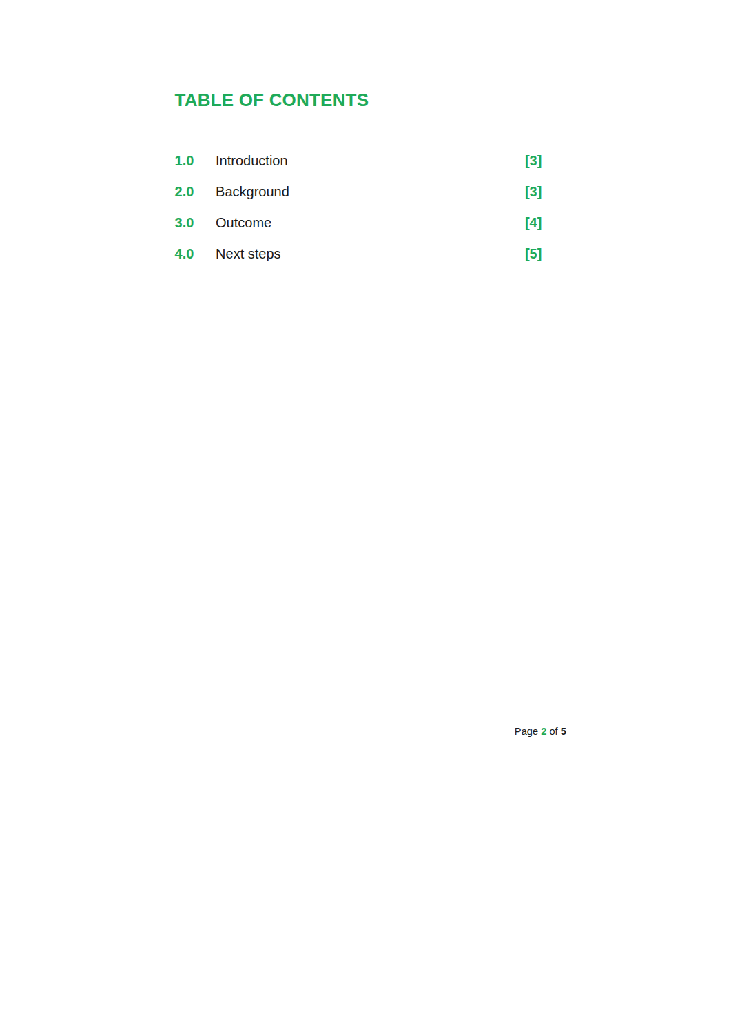TABLE OF CONTENTS
| 1.0 | Introduction | [3] |
| 2.0 | Background | [3] |
| 3.0 | Outcome | [4] |
| 4.0 | Next steps | [5] |
Page 2 of 5